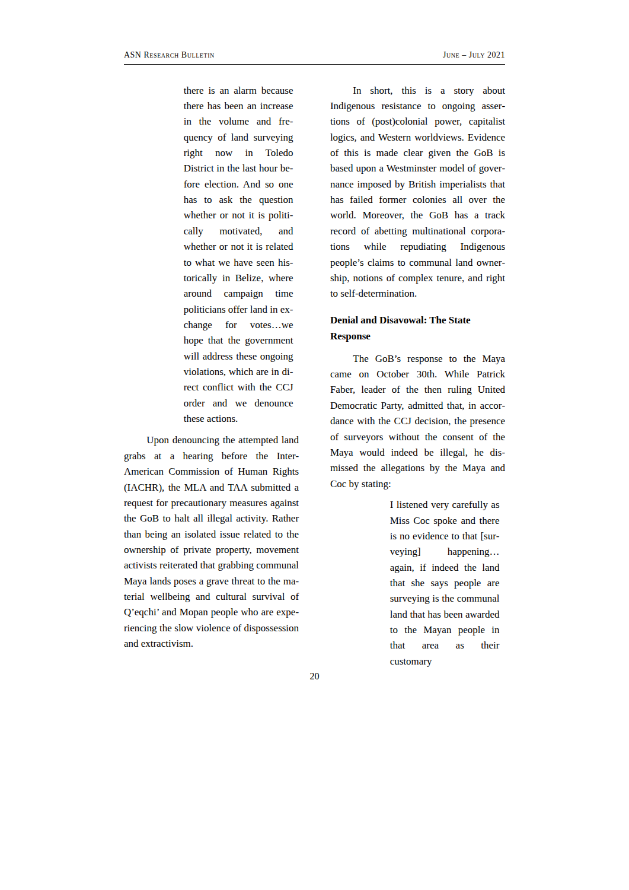ASN Research Bulletin June – July 2021
there is an alarm because there has been an increase in the volume and frequency of land surveying right now in Toledo District in the last hour before election. And so one has to ask the question whether or not it is politically motivated, and whether or not it is related to what we have seen historically in Belize, where around campaign time politicians offer land in exchange for votes…we hope that the government will address these ongoing violations, which are in direct conflict with the CCJ order and we denounce these actions.
Upon denouncing the attempted land grabs at a hearing before the Inter-American Commission of Human Rights (IACHR), the MLA and TAA submitted a request for precautionary measures against the GoB to halt all illegal activity. Rather than being an isolated issue related to the ownership of private property, movement activists reiterated that grabbing communal Maya lands poses a grave threat to the material wellbeing and cultural survival of Q’eqchi’ and Mopan people who are experiencing the slow violence of dispossession and extractivism.
In short, this is a story about Indigenous resistance to ongoing assertions of (post)colonial power, capitalist logics, and Western worldviews. Evidence of this is made clear given the GoB is based upon a Westminster model of governance imposed by British imperialists that has failed former colonies all over the world. Moreover, the GoB has a track record of abetting multinational corporations while repudiating Indigenous people’s claims to communal land ownership, notions of complex tenure, and right to self-determination.
Denial and Disavowal: The State Response
The GoB’s response to the Maya came on October 30th. While Patrick Faber, leader of the then ruling United Democratic Party, admitted that, in accordance with the CCJ decision, the presence of surveyors without the consent of the Maya would indeed be illegal, he dismissed the allegations by the Maya and Coc by stating:
I listened very carefully as Miss Coc spoke and there is no evidence to that [surveying] happening…again, if indeed the land that she says people are surveying is the communal land that has been awarded to the Mayan people in that area as their customary
20